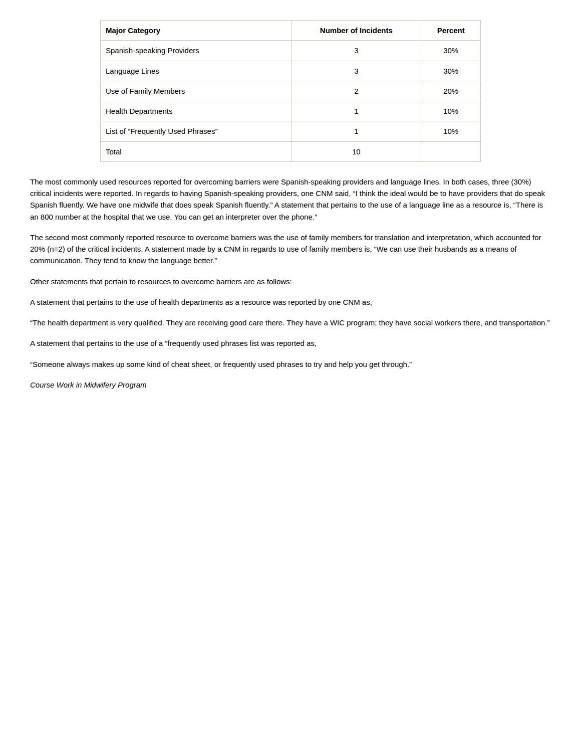| Major Category | Number of Incidents | Percent |
| --- | --- | --- |
| Spanish-speaking Providers | 3 | 30% |
| Language Lines | 3 | 30% |
| Use of Family Members | 2 | 20% |
| Health Departments | 1 | 10% |
| List of “Frequently Used Phrases” | 1 | 10% |
| Total | 10 | |
The most commonly used resources reported for overcoming barriers were Spanish-speaking providers and language lines. In both cases, three (30%) critical incidents were reported. In regards to having Spanish-speaking providers, one CNM said, “I think the ideal would be to have providers that do speak Spanish fluently. We have one midwife that does speak Spanish fluently.” A statement that pertains to the use of a language line as a resource is, “There is an 800 number at the hospital that we use. You can get an interpreter over the phone.”
The second most commonly reported resource to overcome barriers was the use of family members for translation and interpretation, which accounted for 20% (n=2) of the critical incidents. A statement made by a CNM in regards to use of family members is, “We can use their husbands as a means of communication. They tend to know the language better.”
Other statements that pertain to resources to overcome barriers are as follows:
A statement that pertains to the use of health departments as a resource was reported by one CNM as,
“The health department is very qualified. They are receiving good care there. They have a WIC program; they have social workers there, and transportation.”
A statement that pertains to the use of a “frequently used phrases list was reported as,
“Someone always makes up some kind of cheat sheet, or frequently used phrases to try and help you get through.”
Course Work in Midwifery Program